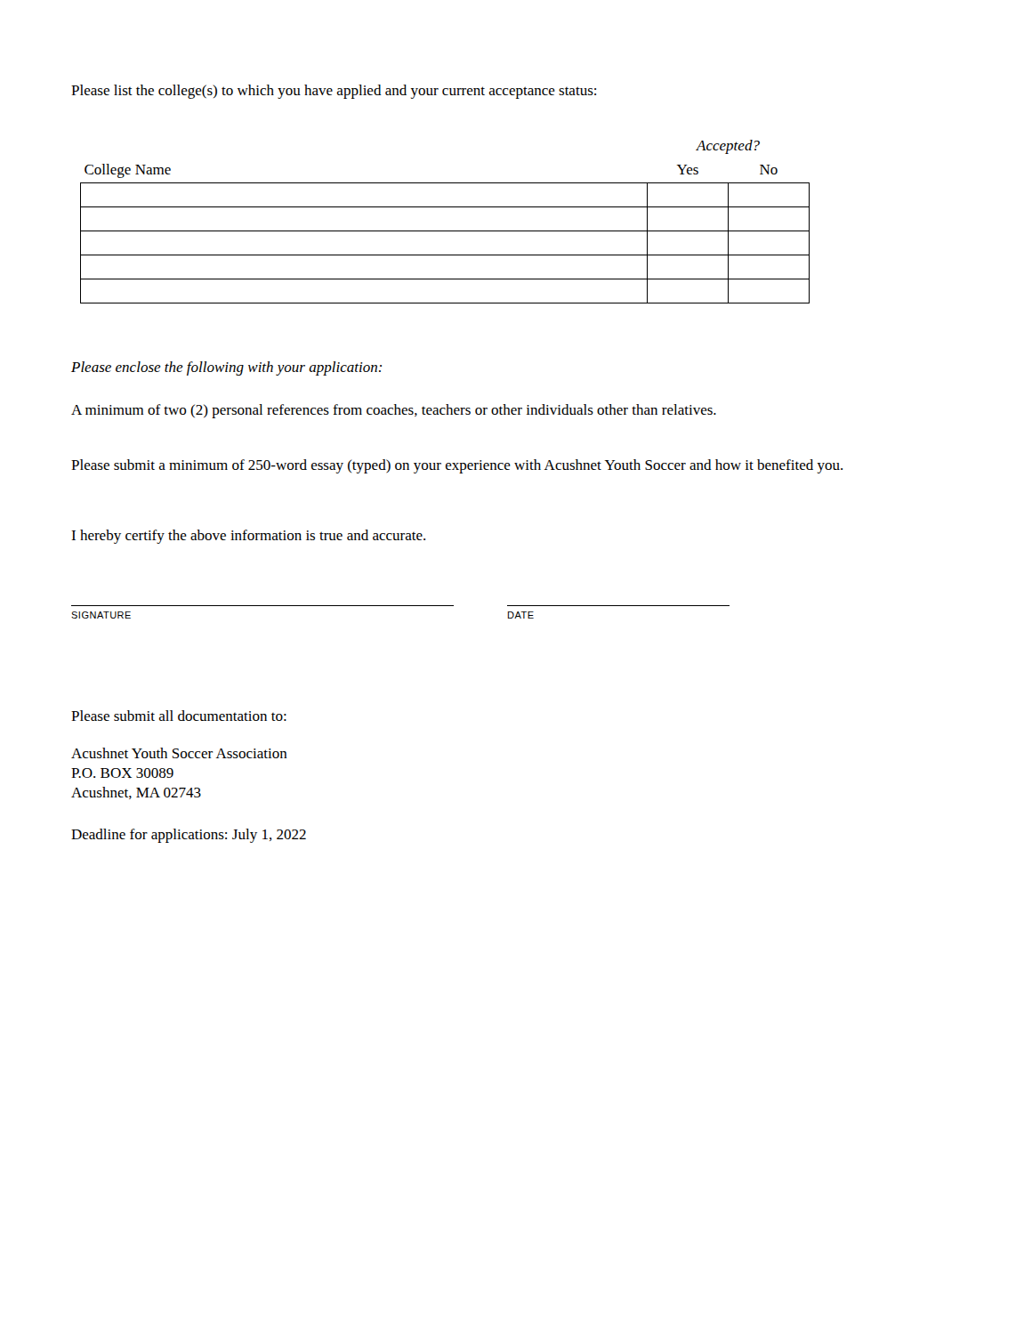Please list the college(s) to which you have applied and your current acceptance status:
| | Accepted? |
| --- | --- |
| College Name | Yes | No |
Please enclose the following with your application:
A minimum of two (2) personal references from coaches, teachers or other individuals other than relatives.
Please submit a minimum of 250-word essay (typed) on your experience with Acushnet Youth Soccer and how it benefited you.
I hereby certify the above information is true and accurate.
SIGNATURE
DATE
Please submit all documentation to:
Acushnet Youth Soccer Association
P.O. BOX 30089
Acushnet, MA 02743
Deadline for applications: July 1, 2022